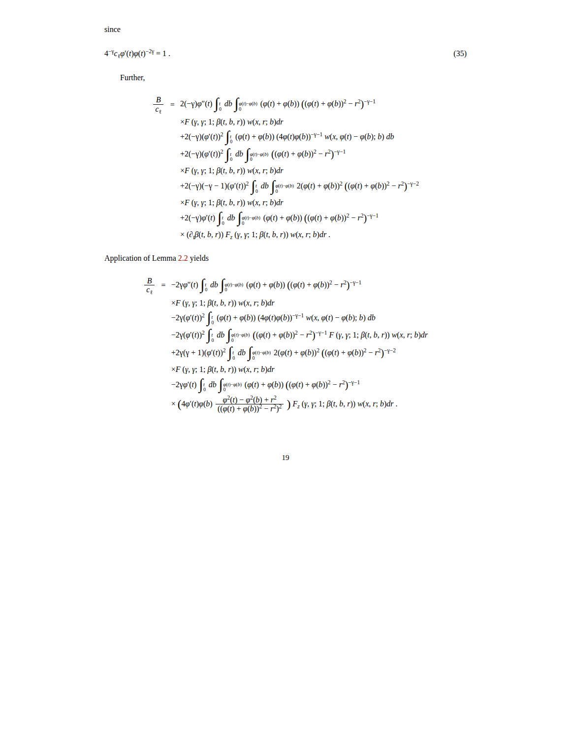since
4−γcℓφ′(t)φ(t)−2γ = 1 .
(35)
Further,
Bcℓ
=
2(−γ)φ″(t) ∫t 0 db ∫φ(t)−φ(b) 0 (φ(t) + φ(b)) ((φ(t) + φ(b))2 − r2)−γ−1
×F (γ, γ; 1; β(t, b, r)) w(x, r; b)dr
+2(−γ)(φ′(t))2 ∫t 0 (φ(t) + φ(b)) (4φ(t)φ(b))−γ−1 w(x, φ(t) − φ(b); b) db
+2(−γ)(φ′(t))2 ∫t 0 db ∫φ(t)−φ(b) 0 ((φ(t) + φ(b))2 − r2)−γ−1
×F (γ, γ; 1; β(t, b, r)) w(x, r; b)dr
+2(−γ)(−γ − 1)(φ′(t))2 ∫t 0 db ∫φ(t)−φ(b) 0 2(φ(t) + φ(b))2 ((φ(t) + φ(b))2 − r2)−γ−2
×F (γ, γ; 1; β(t, b, r)) w(x, r; b)dr
+2(−γ)φ′(t) ∫t 0 db ∫φ(t)−φ(b) 0 (φ(t) + φ(b)) ((φ(t) + φ(b))2 − r2)−γ−1
× (∂tβ(t, b, r)) Fz (γ, γ; 1; β(t, b, r)) w(x, r; b)dr .
Application of Lemma 2.2 yields
Bcℓ
=
−2γφ″(t) ∫t 0 db ∫φ(t)−φ(b) 0 (φ(t) + φ(b)) ((φ(t) + φ(b))2 − r2)−γ−1
×F (γ, γ; 1; β(t, b, r)) w(x, r; b)dr
−2γ(φ′(t))2 ∫t 0 (φ(t) + φ(b)) (4φ(t)φ(b))−γ−1 w(x, φ(t) − φ(b); b) db
−2γ(φ′(t))2 ∫t 0 db ∫φ(t)−φ(b) 0 ((φ(t) + φ(b))2 − r2)−γ−1 F (γ, γ; 1; β(t, b, r)) w(x, r; b)dr
+2γ(γ + 1)(φ′(t))2 ∫t 0 db ∫φ(t)−φ(b) 0 2(φ(t) + φ(b))2 ((φ(t) + φ(b))2 − r2)−γ−2
×F (γ, γ; 1; β(t, b, r)) w(x, r; b)dr
−2γφ′(t) ∫t 0 db ∫φ(t)−φ(b) 0 (φ(t) + φ(b)) ((φ(t) + φ(b))2 − r2)−γ−1
× (4φ′(t)φ(b) φ2(t) − φ2(b) + r2((φ(t) + φ(b))2 − r2)2 ) Fz (γ, γ; 1; β(t, b, r)) w(x, r; b)dr .
19